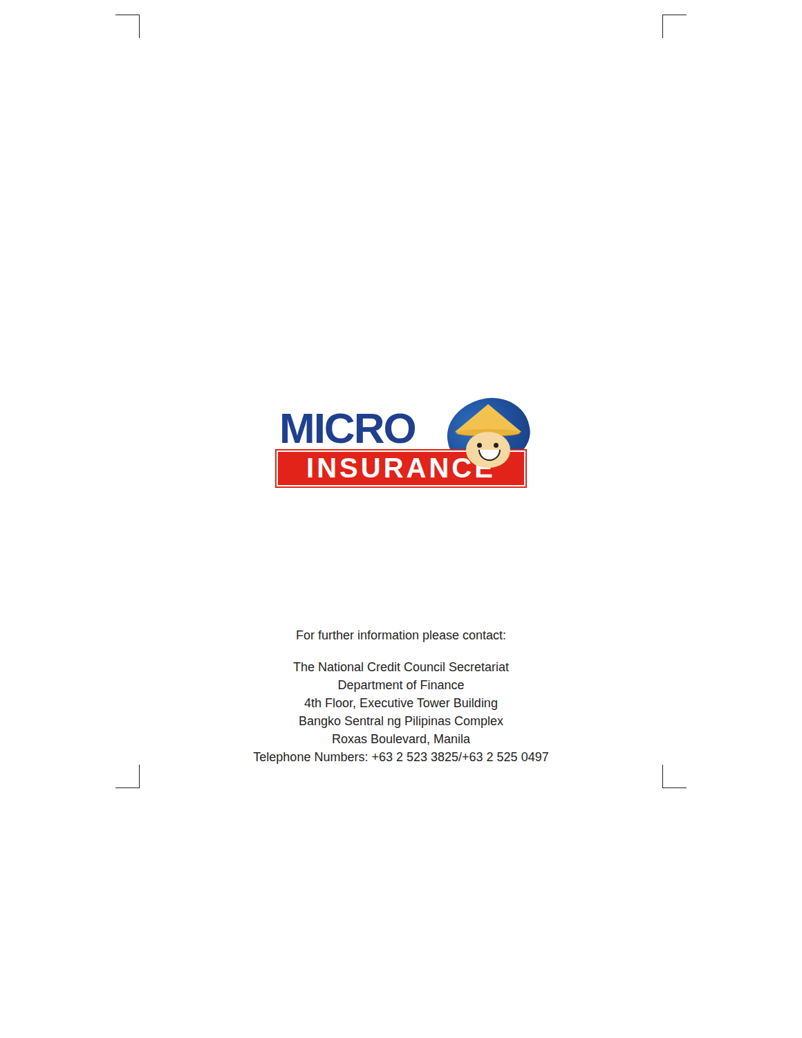MICRO
INSURANCE
For further information please contact:
The National Credit Council Secretariat
Department of Finance
4th Floor, Executive Tower Building
Bangko Sentral ng Pilipinas Complex
Roxas Boulevard, Manila
Telephone Numbers: +63 2 523 3825/+63 2 525 0497